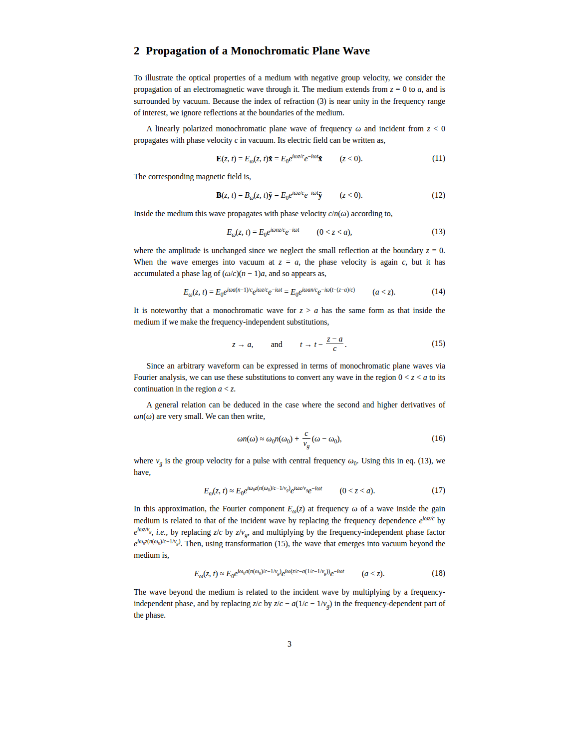2 Propagation of a Monochromatic Plane Wave
To illustrate the optical properties of a medium with negative group velocity, we consider the propagation of an electromagnetic wave through it. The medium extends from z = 0 to a, and is surrounded by vacuum. Because the index of refraction (3) is near unity in the frequency range of interest, we ignore reflections at the boundaries of the medium.
A linearly polarized monochromatic plane wave of frequency ω and incident from z < 0 propagates with phase velocity c in vacuum. Its electric field can be written as,
E(z, t) = Eω(z, t)x̂ = E0eiωz/ce−iωtx̂ (z < 0). (11)
The corresponding magnetic field is,
B(z, t) = Bω(z, t)ŷ = E0eiωz/ce−iωtŷ (z < 0). (12)
Inside the medium this wave propagates with phase velocity c/n(ω) according to,
Eω(z, t) = E0eiωnz/ce−iωt (0 < z < a), (13)
where the amplitude is unchanged since we neglect the small reflection at the boundary z = 0. When the wave emerges into vacuum at z = a, the phase velocity is again c, but it has accumulated a phase lag of (ω/c)(n − 1)a, and so appears as,
Eω(z, t) = E0eiωa(n−1)/ceiωz/ce−iωt = E0eiωan/ce−iω(t−(z−a)/c) (a < z). (14)
It is noteworthy that a monochromatic wave for z > a has the same form as that inside the medium if we make the frequency-independent substitutions,
z → a, and t → t − z − a c. (15)
Since an arbitrary waveform can be expressed in terms of monochromatic plane waves via Fourier analysis, we can use these substitutions to convert any wave in the region 0 < z < a to its continuation in the region a < z.
A general relation can be deduced in the case where the second and higher derivatives of ωn(ω) are very small. We can then write,
ωn(ω) ≈ ω0n(ω0) + cvg(ω − ω0), (16)
where vg is the group velocity for a pulse with central frequency ω0. Using this in eq. (13), we have,
Eω(z, t) ≈ E0eiω0z(n(ω0)/c−1/vg)eiωz/vge−iωt (0 < z < a). (17)
In this approximation, the Fourier component Eω(z) at frequency ω of a wave inside the gain medium is related to that of the incident wave by replacing the frequency dependence eiωz/c by eiωz/vg, i.e., by replacing z/c by z/vg, and multiplying by the frequency-independent phase factor eiω0z(n(ω0)/c−1/vg). Then, using transformation (15), the wave that emerges into vacuum beyond the medium is,
Eω(z, t) ≈ E0eiω0a(n(ω0)/c−1/vg)eiω(z/c−a(1/c−1/vg))e−iωt (a < z). (18)
The wave beyond the medium is related to the incident wave by multiplying by a frequency-independent phase, and by replacing z/c by z/c − a(1/c − 1/vg) in the frequency-dependent part of the phase.
3